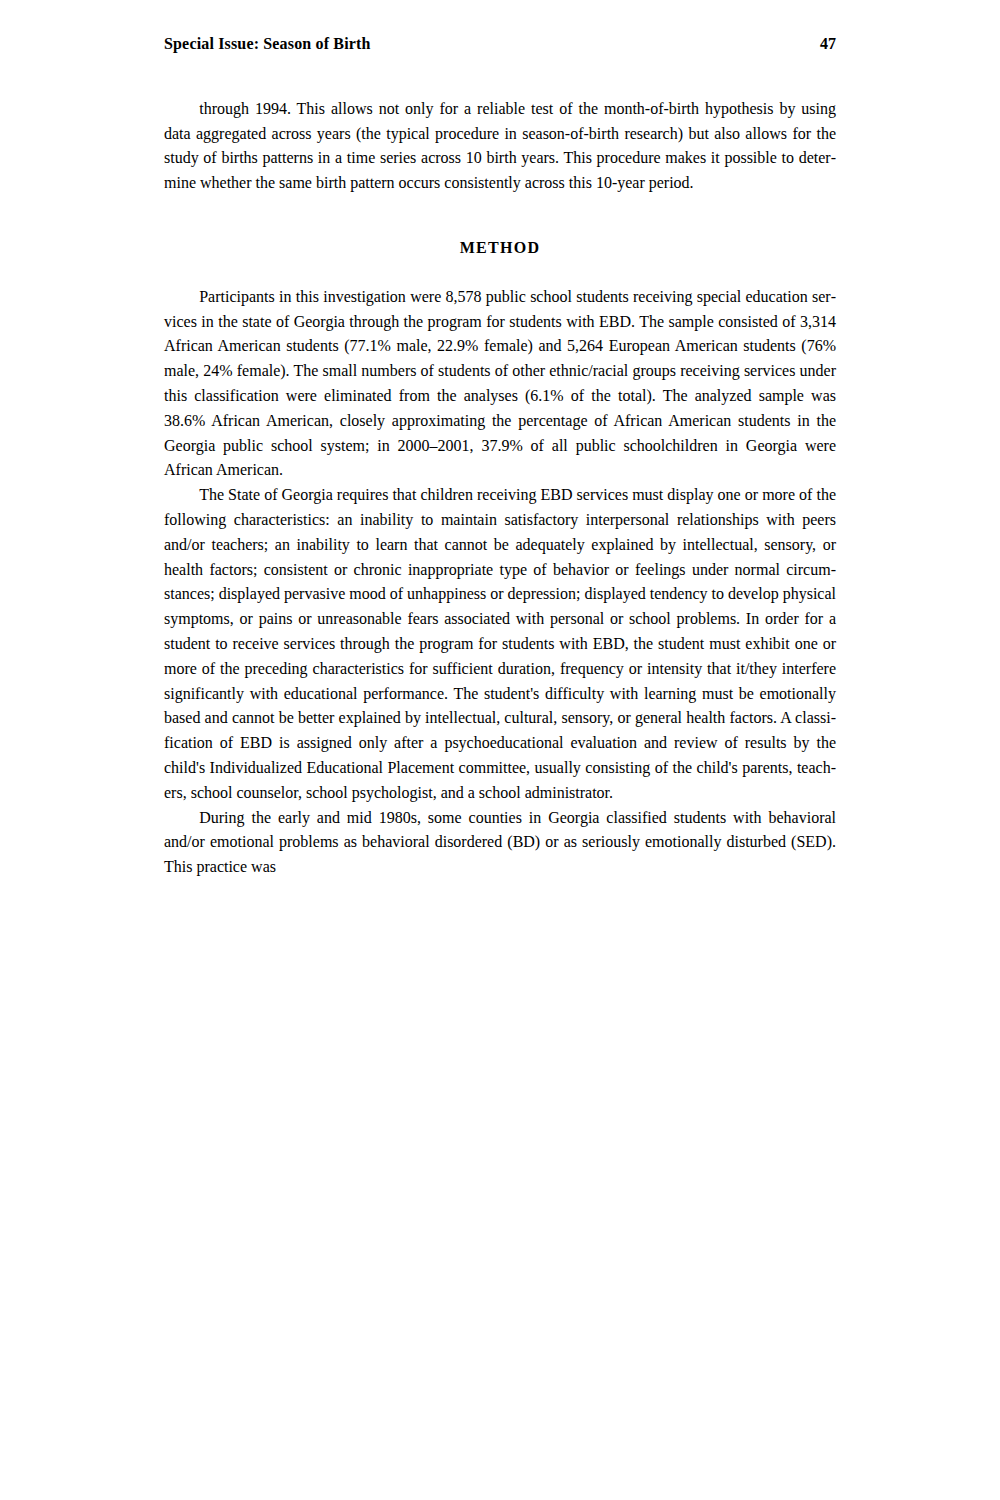Special Issue: Season of Birth 47
through 1994. This allows not only for a reliable test of the month-of-birth hypothesis by using data aggregated across years (the typical procedure in season-of-birth research) but also allows for the study of births patterns in a time series across 10 birth years. This procedure makes it possible to determine whether the same birth pattern occurs consistently across this 10-year period.
METHOD
Participants in this investigation were 8,578 public school students receiving special education services in the state of Georgia through the program for students with EBD. The sample consisted of 3,314 African American students (77.1% male, 22.9% female) and 5,264 European American students (76% male, 24% female). The small numbers of students of other ethnic/racial groups receiving services under this classification were eliminated from the analyses (6.1% of the total). The analyzed sample was 38.6% African American, closely approximating the percentage of African American students in the Georgia public school system; in 2000–2001, 37.9% of all public schoolchildren in Georgia were African American.
The State of Georgia requires that children receiving EBD services must display one or more of the following characteristics: an inability to maintain satisfactory interpersonal relationships with peers and/or teachers; an inability to learn that cannot be adequately explained by intellectual, sensory, or health factors; consistent or chronic inappropriate type of behavior or feelings under normal circumstances; displayed pervasive mood of unhappiness or depression; displayed tendency to develop physical symptoms, or pains or unreasonable fears associated with personal or school problems. In order for a student to receive services through the program for students with EBD, the student must exhibit one or more of the preceding characteristics for sufficient duration, frequency or intensity that it/they interfere significantly with educational performance. The student's difficulty with learning must be emotionally based and cannot be better explained by intellectual, cultural, sensory, or general health factors. A classification of EBD is assigned only after a psychoeducational evaluation and review of results by the child's Individualized Educational Placement committee, usually consisting of the child's parents, teachers, school counselor, school psychologist, and a school administrator.
During the early and mid 1980s, some counties in Georgia classified students with behavioral and/or emotional problems as behavioral disordered (BD) or as seriously emotionally disturbed (SED). This practice was